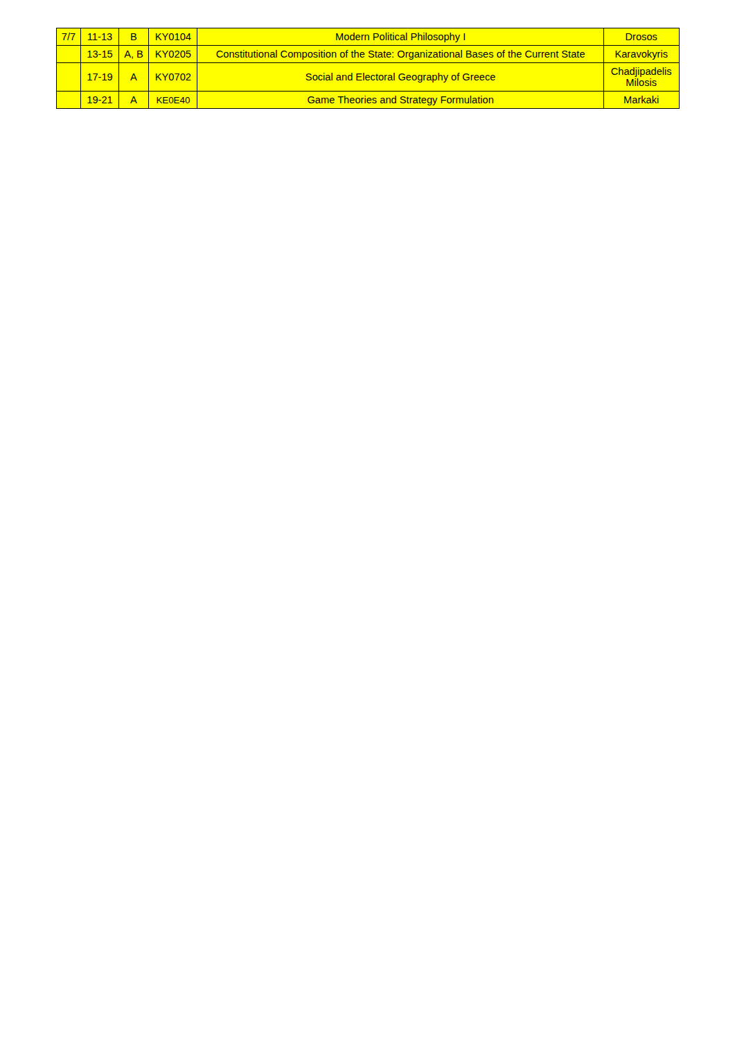| 7/7 | 11-13 | B | KY0104 | Modern Political Philosophy I | Drosos |
| | 13-15 | A, B | KY0205 | Constitutional Composition of the State: Organizational Bases of the Current State | Karavokyris |
| | 17-19 | A | KY0702 | Social and Electoral Geography of Greece | Chadjipadelis Milosis |
| | 19-21 | A | KE0E40 | Game Theories and Strategy Formulation | Markaki |